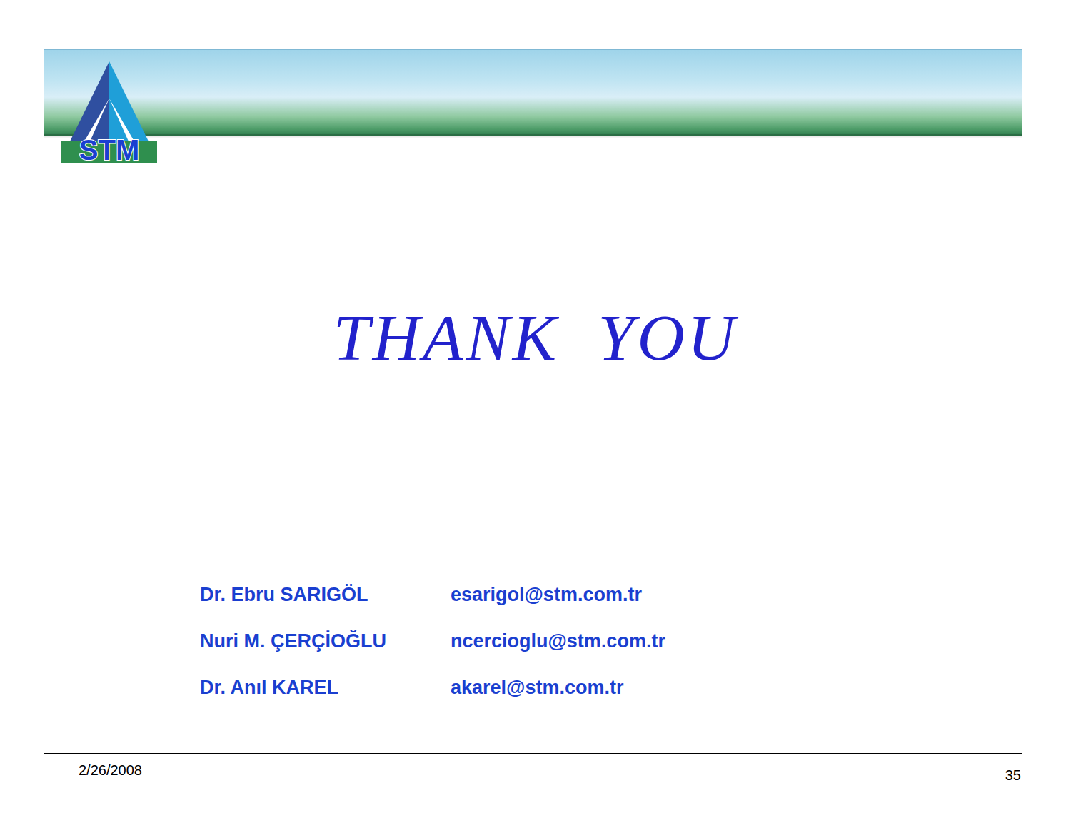STM
THANK YOU
| Dr. Ebru SARIGÖL | esarigol@stm.com.tr |
| Nuri M. ÇERÇİOĞLU | ncercioglu@stm.com.tr |
| Dr. Anıl KAREL | akarel@stm.com.tr |
2/26/2008
35